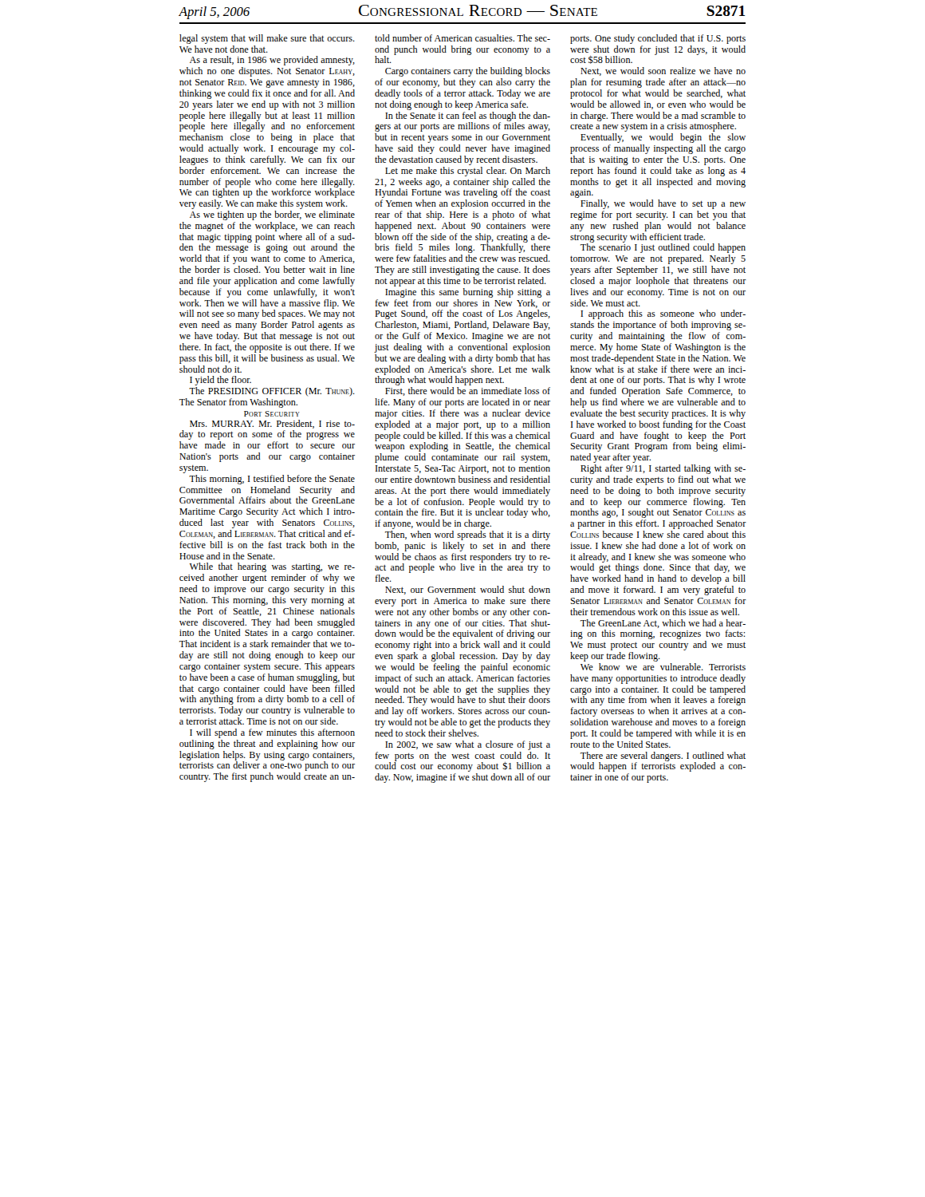April 5, 2006
Congressional Record — Senate
S2871
legal system that will make sure that occurs. We have not done that.
As a result, in 1986 we provided amnesty, which no one disputes. Not Senator Leahy, not Senator Reid. We gave amnesty in 1986, thinking we could fix it once and for all. And 20 years later we end up with not 3 million people here illegally but at least 11 million people here illegally and no enforcement mechanism close to being in place that would actually work. I encourage my colleagues to think carefully. We can fix our border enforcement. We can increase the number of people who come here illegally. We can tighten up the workforce workplace very easily. We can make this system work.
As we tighten up the border, we eliminate the magnet of the workplace, we can reach that magic tipping point where all of a sudden the message is going out around the world that if you want to come to America, the border is closed. You better wait in line and file your application and come lawfully because if you come unlawfully, it won't work. Then we will have a massive flip. We will not see so many bed spaces. We may not even need as many Border Patrol agents as we have today. But that message is not out there. In fact, the opposite is out there. If we pass this bill, it will be business as usual. We should not do it.
I yield the floor.
The PRESIDING OFFICER (Mr. Thune). The Senator from Washington.
Port Security
Mrs. MURRAY. Mr. President, I rise today to report on some of the progress we have made in our effort to secure our Nation's ports and our cargo container system.
This morning, I testified before the Senate Committee on Homeland Security and Governmental Affairs about the GreenLane Maritime Cargo Security Act which I introduced last year with Senators Collins, Coleman, and Lieberman. That critical and effective bill is on the fast track both in the House and in the Senate.
While that hearing was starting, we received another urgent reminder of why we need to improve our cargo security in this Nation. This morning, this very morning at the Port of Seattle, 21 Chinese nationals were discovered. They had been smuggled into the United States in a cargo container. That incident is a stark remainder that we today are still not doing enough to keep our cargo container system secure. This appears to have been a case of human smuggling, but that cargo container could have been filled with anything from a dirty bomb to a cell of terrorists. Today our country is vulnerable to a terrorist attack. Time is not on our side.
I will spend a few minutes this afternoon outlining the threat and explaining how our legislation helps. By using cargo containers, terrorists can deliver a one-two punch to our country. The first punch would create an untold number of American casualties. The second punch would bring our economy to a halt.
Cargo containers carry the building blocks of our economy, but they can also carry the deadly tools of a terror attack. Today we are not doing enough to keep America safe.
In the Senate it can feel as though the dangers at our ports are millions of miles away, but in recent years some in our Government have said they could never have imagined the devastation caused by recent disasters.
Let me make this crystal clear. On March 21, 2 weeks ago, a container ship called the Hyundai Fortune was traveling off the coast of Yemen when an explosion occurred in the rear of that ship. Here is a photo of what happened next. About 90 containers were blown off the side of the ship, creating a debris field 5 miles long. Thankfully, there were few fatalities and the crew was rescued. They are still investigating the cause. It does not appear at this time to be terrorist related.
Imagine this same burning ship sitting a few feet from our shores in New York, or Puget Sound, off the coast of Los Angeles, Charleston, Miami, Portland, Delaware Bay, or the Gulf of Mexico. Imagine we are not just dealing with a conventional explosion but we are dealing with a dirty bomb that has exploded on America's shore. Let me walk through what would happen next.
First, there would be an immediate loss of life. Many of our ports are located in or near major cities. If there was a nuclear device exploded at a major port, up to a million people could be killed. If this was a chemical weapon exploding in Seattle, the chemical plume could contaminate our rail system, Interstate 5, Sea-Tac Airport, not to mention our entire downtown business and residential areas. At the port there would immediately be a lot of confusion. People would try to contain the fire. But it is unclear today who, if anyone, would be in charge.
Then, when word spreads that it is a dirty bomb, panic is likely to set in and there would be chaos as first responders try to react and people who live in the area try to flee.
Next, our Government would shut down every port in America to make sure there were not any other bombs or any other containers in any one of our cities. That shutdown would be the equivalent of driving our economy right into a brick wall and it could even spark a global recession. Day by day we would be feeling the painful economic impact of such an attack. American factories would not be able to get the supplies they needed. They would have to shut their doors and lay off workers. Stores across our country would not be able to get the products they need to stock their shelves.
In 2002, we saw what a closure of just a few ports on the west coast could do. It could cost our economy about $1 billion a day. Now, imagine if we shut down all of our ports. One study concluded that if U.S. ports were shut down for just 12 days, it would cost $58 billion.
Next, we would soon realize we have no plan for resuming trade after an attack—no protocol for what would be searched, what would be allowed in, or even who would be in charge. There would be a mad scramble to create a new system in a crisis atmosphere.
Eventually, we would begin the slow process of manually inspecting all the cargo that is waiting to enter the U.S. ports. One report has found it could take as long as 4 months to get it all inspected and moving again.
Finally, we would have to set up a new regime for port security. I can bet you that any new rushed plan would not balance strong security with efficient trade.
The scenario I just outlined could happen tomorrow. We are not prepared. Nearly 5 years after September 11, we still have not closed a major loophole that threatens our lives and our economy. Time is not on our side. We must act.
I approach this as someone who understands the importance of both improving security and maintaining the flow of commerce. My home State of Washington is the most trade-dependent State in the Nation. We know what is at stake if there were an incident at one of our ports. That is why I wrote and funded Operation Safe Commerce, to help us find where we are vulnerable and to evaluate the best security practices. It is why I have worked to boost funding for the Coast Guard and have fought to keep the Port Security Grant Program from being eliminated year after year.
Right after 9/11, I started talking with security and trade experts to find out what we need to be doing to both improve security and to keep our commerce flowing. Ten months ago, I sought out Senator Collins as a partner in this effort. I approached Senator Collins because I knew she cared about this issue. I knew she had done a lot of work on it already, and I knew she was someone who would get things done. Since that day, we have worked hand in hand to develop a bill and move it forward. I am very grateful to Senator Lieberman and Senator Coleman for their tremendous work on this issue as well.
The GreenLane Act, which we had a hearing on this morning, recognizes two facts: We must protect our country and we must keep our trade flowing.
We know we are vulnerable. Terrorists have many opportunities to introduce deadly cargo into a container. It could be tampered with any time from when it leaves a foreign factory overseas to when it arrives at a consolidation warehouse and moves to a foreign port. It could be tampered with while it is en route to the United States.
There are several dangers. I outlined what would happen if terrorists exploded a container in one of our ports.